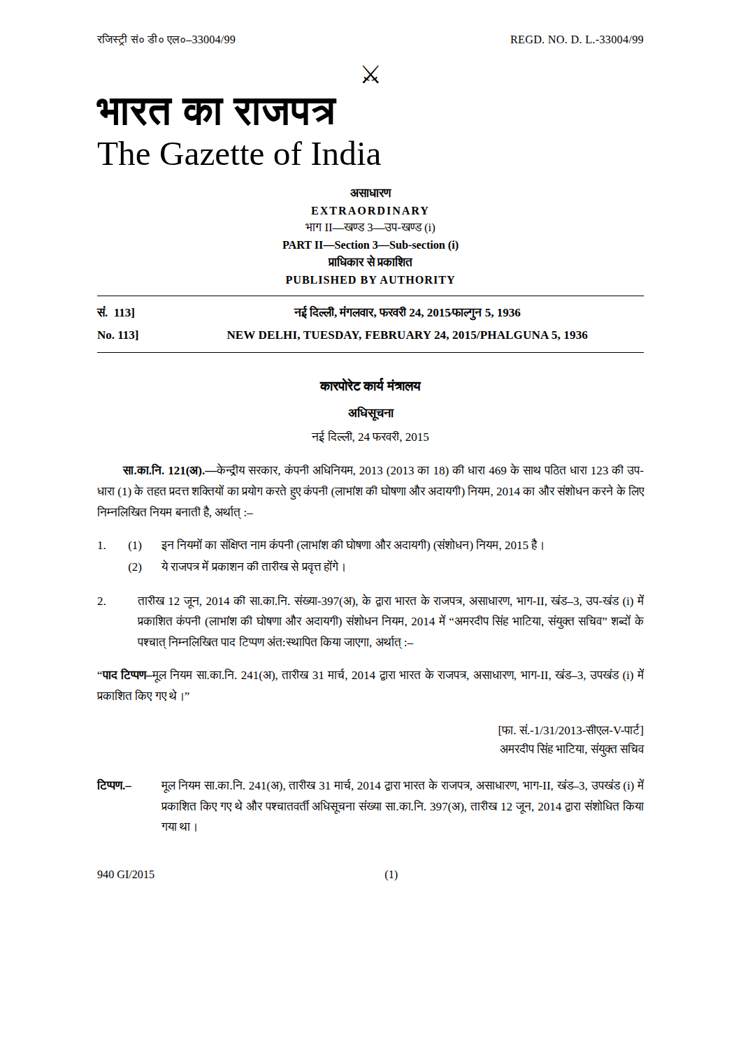रजिस्ट्री सं० डी० एल०–33004/99 REGD. NO. D. L.-33004/99
⚔
भारत का राजपत्र
The Gazette of India
असाधारण
EXTRAORDINARY
भाग II—खण्ड 3—उप-खण्ड (i)
PART II—Section 3—Sub-section (i)
प्राधिकार से प्रकाशित
PUBLISHED BY AUTHORITY
सं. 113]
नई दिल्ली, मंगलवार, फरवरी 24, 2015⁄फाल्गुन 5, 1936
No. 113]
NEW DELHI, TUESDAY, FEBRUARY 24, 2015/PHALGUNA 5, 1936
कारपोरेट कार्य मंत्रालय
अधिसूचना
नई दिल्ली, 24 फरवरी, 2015
सा.का.नि. 121(अ).—केन्द्रीय सरकार, कंपनी अधिनियम, 2013 (2013 का 18) की धारा 469 के साथ पठित धारा 123 की उप-धारा (1) के तहत प्रदत्त शक्तियों का प्रयोग करते हुए कंपनी (लाभांश की घोषणा और अदायगी) नियम, 2014 का और संशोधन करने के लिए निम्नलिखित नियम बनाती है, अर्थात् :–
1.
(1) इन नियमों का संक्षिप्त नाम कंपनी (लाभांश की घोषणा और अदायगी) (संशोधन) नियम, 2015 है।
(2) ये राजपत्र में प्रकाशन की तारीख से प्रवृत्त होंगे।
2.
तारीख 12 जून, 2014 की सा.का.नि. संख्या-397(अ), के द्वारा भारत के राजपत्र, असाधारण, भाग-II, खंड–3, उप-खंड (i) में प्रकाशित कंपनी (लाभांश की घोषणा और अदायगी) संशोधन नियम, 2014 में “अमरदीप सिंह भाटिया, संयुक्त सचिव” शब्दों के पश्चात् निम्नलिखित पाद टिप्पण अंत:स्थापित किया जाएगा, अर्थात् :–
“पाद टिप्पण–मूल नियम सा.का.नि. 241(अ), तारीख 31 मार्च, 2014 द्वारा भारत के राजपत्र, असाधारण, भाग-II, खंड–3, उपखंड (i) में प्रकाशित किए गए थे।”
[फा. सं.-1/31/2013-सीएल-V-पार्ट]
अमरदीप सिंह भाटिया, संयुक्त सचिव
टिप्पण.–
मूल नियम सा.का.नि. 241(अ), तारीख 31 मार्च, 2014 द्वारा भारत के राजपत्र, असाधारण, भाग-II, खंड–3, उपखंड (i) में प्रकाशित किए गए थे और पश्चातवर्ती अधिसूचना संख्या सा.का.नि. 397(अ), तारीख 12 जून, 2014 द्वारा संशोधित किया गया था।
940 GI/2015 (1)